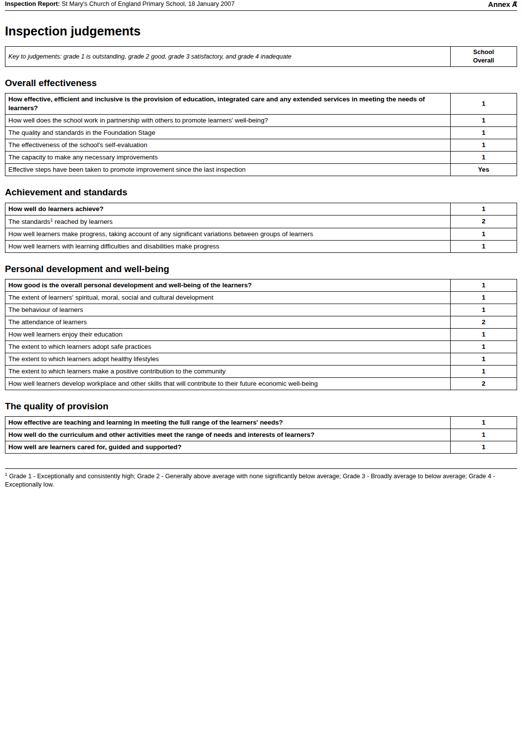Inspection Report: St Mary's Church of England Primary School, 18 January 2007
7
Annex A
Inspection judgements
| Key to judgements: grade 1 is outstanding, grade 2 good, grade 3 satisfactory, and grade 4 inadequate | School Overall |
Overall effectiveness
| How effective, efficient and inclusive is the provision of education, integrated care and any extended services in meeting the needs of learners? | 1 |
| How well does the school work in partnership with others to promote learners' well-being? | 1 |
| The quality and standards in the Foundation Stage | 1 |
| The effectiveness of the school's self-evaluation | 1 |
| The capacity to make any necessary improvements | 1 |
| Effective steps have been taken to promote improvement since the last inspection | Yes |
Achievement and standards
| How well do learners achieve? | 1 |
| The standards 1 reached by learners | 2 |
| How well learners make progress, taking account of any significant variations between groups of learners | 1 |
| How well learners with learning difficulties and disabilities make progress | 1 |
Personal development and well-being
| How good is the overall personal development and well-being of the learners? | 1 |
| The extent of learners' spiritual, moral, social and cultural development | 1 |
| The behaviour of learners | 1 |
| The attendance of learners | 2 |
| How well learners enjoy their education | 1 |
| The extent to which learners adopt safe practices | 1 |
| The extent to which learners adopt healthy lifestyles | 1 |
| The extent to which learners make a positive contribution to the community | 1 |
| How well learners develop workplace and other skills that will contribute to their future economic well-being | 2 |
The quality of provision
| How effective are teaching and learning in meeting the full range of the learners' needs? | 1 |
| How well do the curriculum and other activities meet the range of needs and interests of learners? | 1 |
| How well are learners cared for, guided and supported? | 1 |
1 Grade 1 - Exceptionally and consistently high; Grade 2 - Generally above average with none significantly below average; Grade 3 - Broadly average to below average; Grade 4 - Exceptionally low.